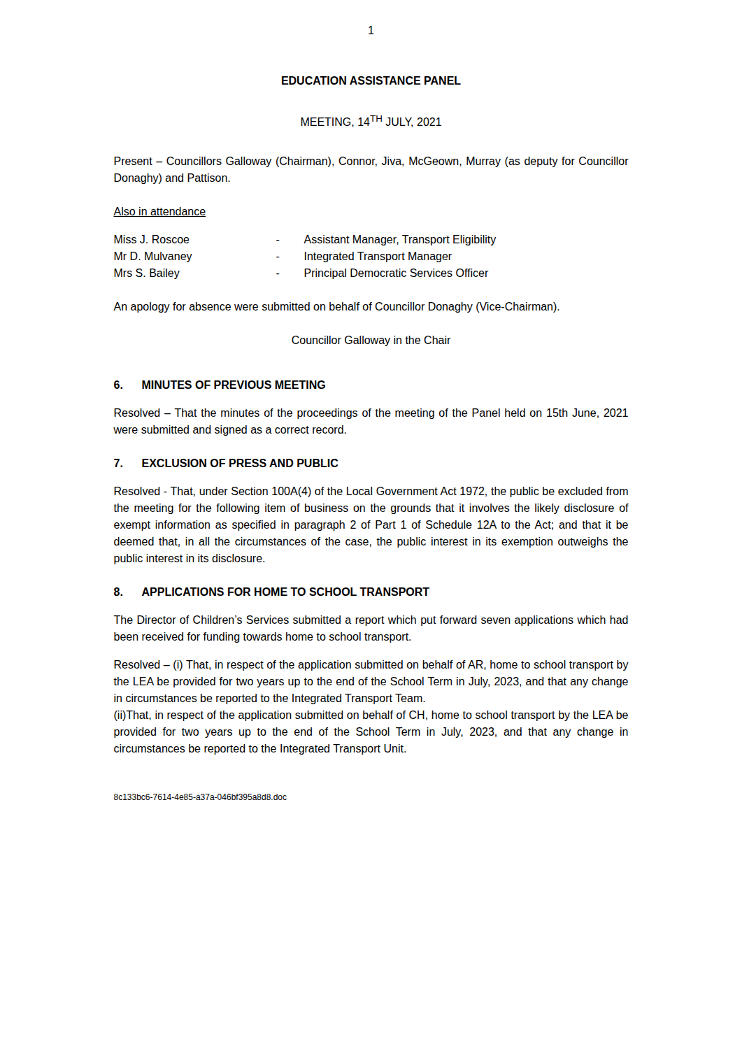1
EDUCATION ASSISTANCE PANEL
MEETING, 14TH JULY, 2021
Present – Councillors Galloway (Chairman), Connor, Jiva, McGeown, Murray (as deputy for Councillor Donaghy) and Pattison.
Also in attendance
| Miss J. Roscoe | - | Assistant Manager, Transport Eligibility |
| Mr D. Mulvaney | - | Integrated Transport Manager |
| Mrs S. Bailey | - | Principal Democratic Services Officer |
An apology for absence were submitted on behalf of Councillor Donaghy (Vice-Chairman).
Councillor Galloway in the Chair
6. MINUTES OF PREVIOUS MEETING
Resolved – That the minutes of the proceedings of the meeting of the Panel held on 15th June, 2021 were submitted and signed as a correct record.
7. EXCLUSION OF PRESS AND PUBLIC
Resolved - That, under Section 100A(4) of the Local Government Act 1972, the public be excluded from the meeting for the following item of business on the grounds that it involves the likely disclosure of exempt information as specified in paragraph 2 of Part 1 of Schedule 12A to the Act; and that it be deemed that, in all the circumstances of the case, the public interest in its exemption outweighs the public interest in its disclosure.
8. APPLICATIONS FOR HOME TO SCHOOL TRANSPORT
The Director of Children’s Services submitted a report which put forward seven applications which had been received for funding towards home to school transport.
Resolved – (i) That, in respect of the application submitted on behalf of AR, home to school transport by the LEA be provided for two years up to the end of the School Term in July, 2023, and that any change in circumstances be reported to the Integrated Transport Team.
(ii)That, in respect of the application submitted on behalf of CH, home to school transport by the LEA be provided for two years up to the end of the School Term in July, 2023, and that any change in circumstances be reported to the Integrated Transport Unit.
8c133bc6-7614-4e85-a37a-046bf395a8d8.doc